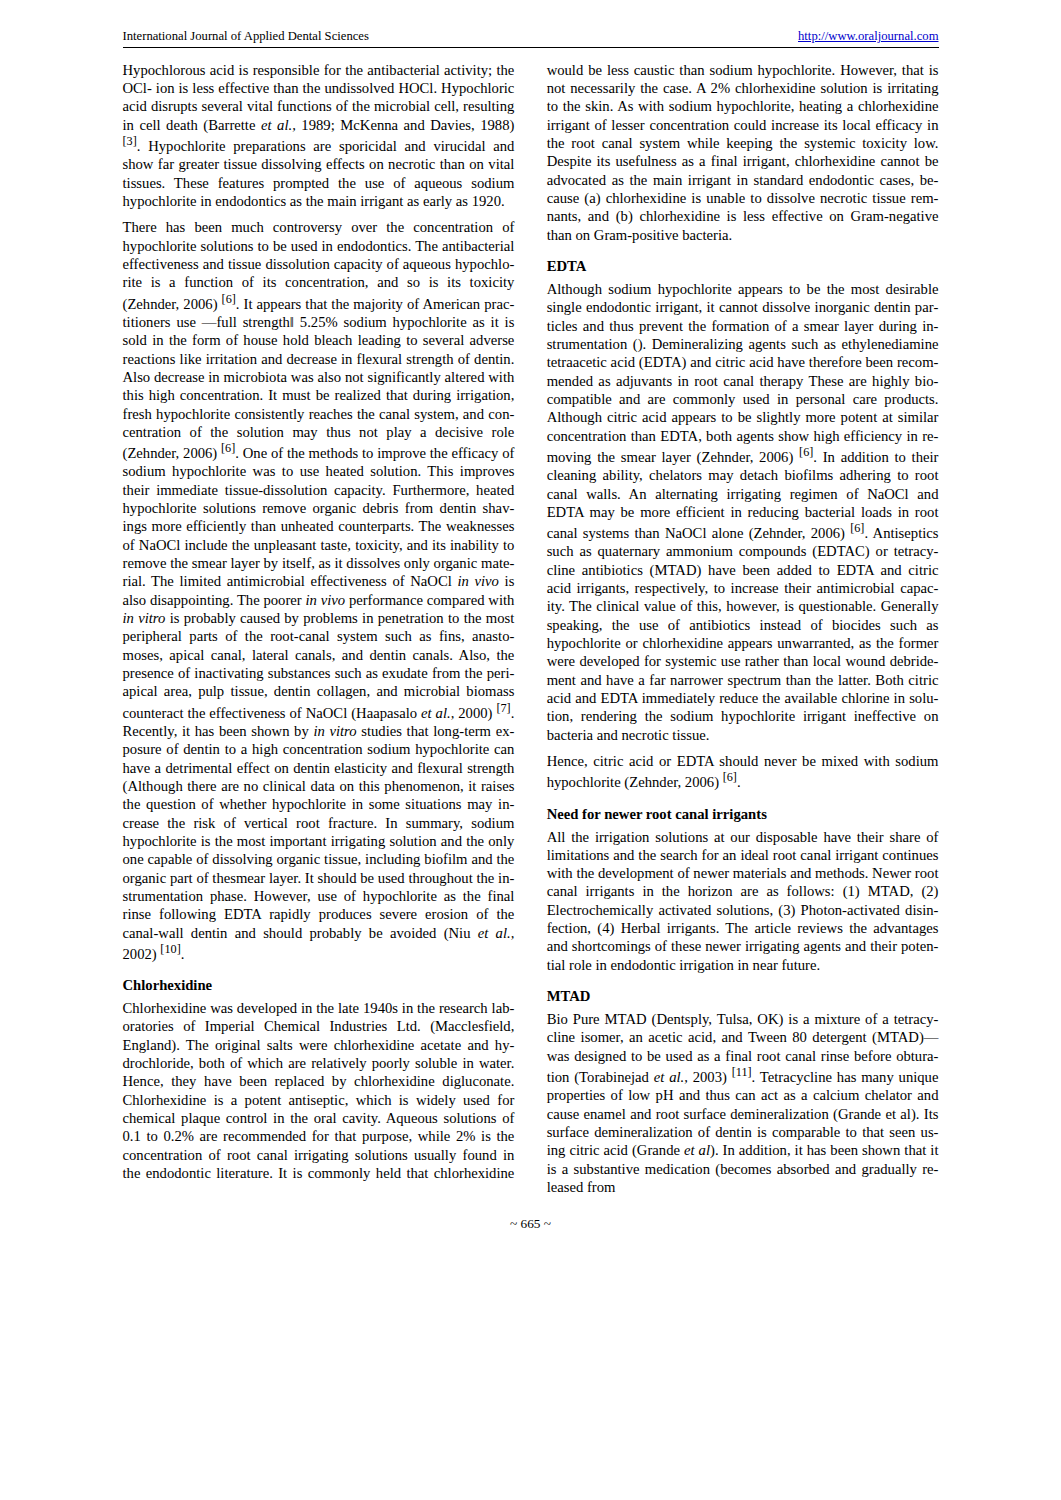International Journal of Applied Dental Sciences http://www.oraljournal.com
Hypochlorous acid is responsible for the antibacterial activity; the OCl- ion is less effective than the undissolved HOCl. Hypochloric acid disrupts several vital functions of the microbial cell, resulting in cell death (Barrette et al., 1989; McKenna and Davies, 1988) [3]. Hypochlorite preparations are sporicidal and virucidal and show far greater tissue dissolving effects on necrotic than on vital tissues. These features prompted the use of aqueous sodium hypochlorite in endodontics as the main irrigant as early as 1920.
There has been much controversy over the concentration of hypochlorite solutions to be used in endodontics. The antibacterial effectiveness and tissue dissolution capacity of aqueous hypochlorite is a function of its concentration, and so is its toxicity (Zehnder, 2006) [6]. It appears that the majority of American practitioners use ―full strength‖ 5.25% sodium hypochlorite as it is sold in the form of house hold bleach leading to several adverse reactions like irritation and decrease in flexural strength of dentin. Also decrease in microbiota was also not significantly altered with this high concentration. It must be realized that during irrigation, fresh hypochlorite consistently reaches the canal system, and concentration of the solution may thus not play a decisive role (Zehnder, 2006) [6]. One of the methods to improve the efficacy of sodium hypochlorite was to use heated solution. This improves their immediate tissue-dissolution capacity. Furthermore, heated hypochlorite solutions remove organic debris from dentin shavings more efficiently than unheated counterparts. The weaknesses of NaOCl include the unpleasant taste, toxicity, and its inability to remove the smear layer by itself, as it dissolves only organic material. The limited antimicrobial effectiveness of NaOCl in vivo is also disappointing. The poorer in vivo performance compared with in vitro is probably caused by problems in penetration to the most peripheral parts of the root-canal system such as fins, anastomoses, apical canal, lateral canals, and dentin canals. Also, the presence of inactivating substances such as exudate from the periapical area, pulp tissue, dentin collagen, and microbial biomass counteract the effectiveness of NaOCl (Haapasalo et al., 2000) [7]. Recently, it has been shown by in vitro studies that long-term exposure of dentin to a high concentration sodium hypochlorite can have a detrimental effect on dentin elasticity and flexural strength (Although there are no clinical data on this phenomenon, it raises the question of whether hypochlorite in some situations may increase the risk of vertical root fracture. In summary, sodium hypochlorite is the most important irrigating solution and the only one capable of dissolving organic tissue, including biofilm and the organic part of thesmear layer. It should be used throughout the instrumentation phase. However, use of hypochlorite as the final rinse following EDTA rapidly produces severe erosion of the canal-wall dentin and should probably be avoided (Niu et al., 2002) [10].
Chlorhexidine
Chlorhexidine was developed in the late 1940s in the research laboratories of Imperial Chemical Industries Ltd. (Macclesfield, England). The original salts were chlorhexidine acetate and hydrochloride, both of which are relatively poorly soluble in water. Hence, they have been replaced by chlorhexidine digluconate. Chlorhexidine is a potent antiseptic, which is widely used for chemical plaque control in the oral cavity. Aqueous solutions of 0.1 to 0.2% are recommended for that purpose, while 2% is the concentration of root canal irrigating solutions usually found in the endodontic literature. It is commonly held that chlorhexidine would be less caustic than sodium hypochlorite. However, that is not necessarily the case. A 2% chlorhexidine solution is irritating to the skin. As with sodium hypochlorite, heating a chlorhexidine irrigant of lesser concentration could increase its local efficacy in the root canal system while keeping the systemic toxicity low. Despite its usefulness as a final irrigant, chlorhexidine cannot be advocated as the main irrigant in standard endodontic cases, because (a) chlorhexidine is unable to dissolve necrotic tissue remnants, and (b) chlorhexidine is less effective on Gram-negative than on Gram-positive bacteria.
EDTA
Although sodium hypochlorite appears to be the most desirable single endodontic irrigant, it cannot dissolve inorganic dentin particles and thus prevent the formation of a smear layer during instrumentation (). Demineralizing agents such as ethylenediamine tetraacetic acid (EDTA) and citric acid have therefore been recommended as adjuvants in root canal therapy These are highly biocompatible and are commonly used in personal care products. Although citric acid appears to be slightly more potent at similar concentration than EDTA, both agents show high efficiency in removing the smear layer (Zehnder, 2006) [6]. In addition to their cleaning ability, chelators may detach biofilms adhering to root canal walls. An alternating irrigating regimen of NaOCl and EDTA may be more efficient in reducing bacterial loads in root canal systems than NaOCl alone (Zehnder, 2006) [6]. Antiseptics such as quaternary ammonium compounds (EDTAC) or tetracycline antibiotics (MTAD) have been added to EDTA and citric acid irrigants, respectively, to increase their antimicrobial capacity. The clinical value of this, however, is questionable. Generally speaking, the use of antibiotics instead of biocides such as hypochlorite or chlorhexidine appears unwarranted, as the former were developed for systemic use rather than local wound debridement and have a far narrower spectrum than the latter. Both citric acid and EDTA immediately reduce the available chlorine in solution, rendering the sodium hypochlorite irrigant ineffective on bacteria and necrotic tissue.
Hence, citric acid or EDTA should never be mixed with sodium hypochlorite (Zehnder, 2006) [6].
Need for newer root canal irrigants
All the irrigation solutions at our disposable have their share of limitations and the search for an ideal root canal irrigant continues with the development of newer materials and methods. Newer root canal irrigants in the horizon are as follows: (1) MTAD, (2) Electrochemically activated solutions, (3) Photon-activated disinfection, (4) Herbal irrigants. The article reviews the advantages and shortcomings of these newer irrigating agents and their potential role in endodontic irrigation in near future.
MTAD
Bio Pure MTAD (Dentsply, Tulsa, OK) is a mixture of a tetracycline isomer, an acetic acid, and Tween 80 detergent (MTAD)—was designed to be used as a final root canal rinse before obturation (Torabinejad et al., 2003) [11]. Tetracycline has many unique properties of low pH and thus can act as a calcium chelator and cause enamel and root surface demineralization (Grande et al). Its surface demineralization of dentin is comparable to that seen using citric acid (Grande et al). In addition, it has been shown that it is a substantive medication (becomes absorbed and gradually released from
~ 665 ~